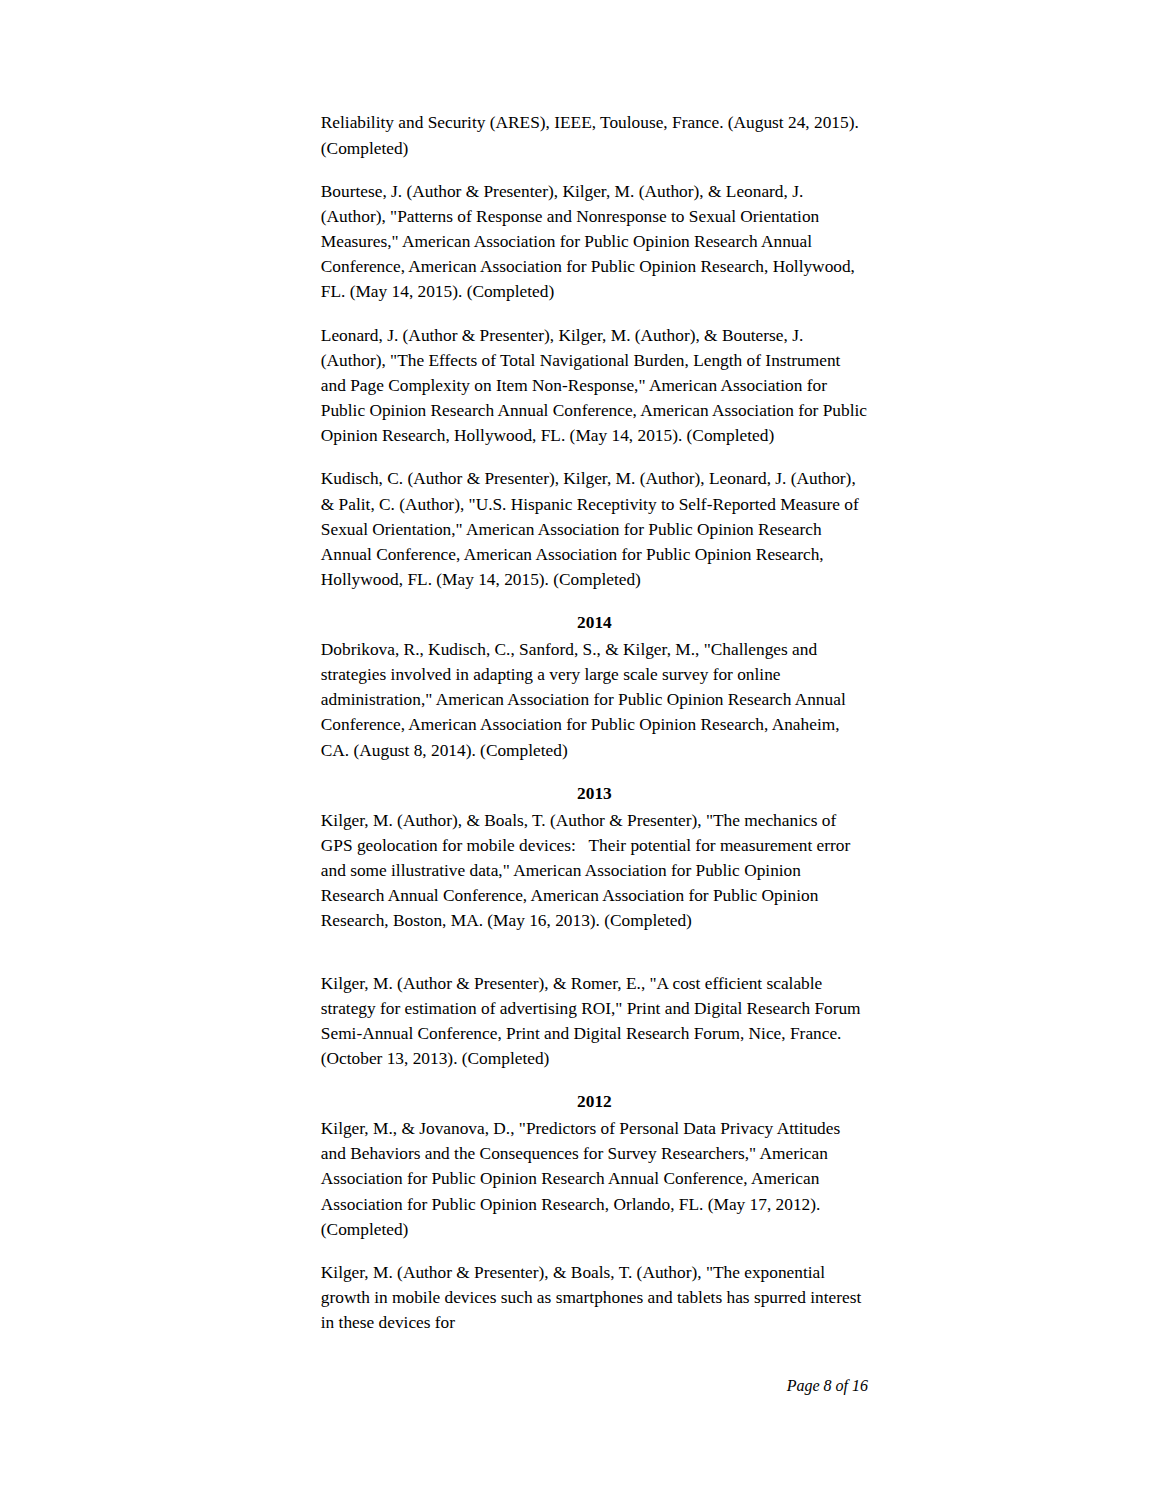Reliability and Security (ARES), IEEE, Toulouse, France. (August 24, 2015). (Completed)
Bourtese, J. (Author & Presenter), Kilger, M. (Author), & Leonard, J. (Author), "Patterns of Response and Nonresponse to Sexual Orientation Measures," American Association for Public Opinion Research Annual Conference, American Association for Public Opinion Research, Hollywood, FL. (May 14, 2015). (Completed)
Leonard, J. (Author & Presenter), Kilger, M. (Author), & Bouterse, J. (Author), "The Effects of Total Navigational Burden, Length of Instrument and Page Complexity on Item Non-Response," American Association for Public Opinion Research Annual Conference, American Association for Public Opinion Research, Hollywood, FL. (May 14, 2015). (Completed)
Kudisch, C. (Author & Presenter), Kilger, M. (Author), Leonard, J. (Author), & Palit, C. (Author), "U.S. Hispanic Receptivity to Self-Reported Measure of Sexual Orientation," American Association for Public Opinion Research Annual Conference, American Association for Public Opinion Research, Hollywood, FL. (May 14, 2015). (Completed)
2014
Dobrikova, R., Kudisch, C., Sanford, S., & Kilger, M., "Challenges and strategies involved in adapting a very large scale survey for online administration," American Association for Public Opinion Research Annual Conference, American Association for Public Opinion Research, Anaheim, CA. (August 8, 2014). (Completed)
2013
Kilger, M. (Author), & Boals, T. (Author & Presenter), "The mechanics of GPS geolocation for mobile devices: Their potential for measurement error and some illustrative data," American Association for Public Opinion Research Annual Conference, American Association for Public Opinion Research, Boston, MA. (May 16, 2013). (Completed)
Kilger, M. (Author & Presenter), & Romer, E., "A cost efficient scalable strategy for estimation of advertising ROI," Print and Digital Research Forum Semi-Annual Conference, Print and Digital Research Forum, Nice, France. (October 13, 2013). (Completed)
2012
Kilger, M., & Jovanova, D., "Predictors of Personal Data Privacy Attitudes and Behaviors and the Consequences for Survey Researchers," American Association for Public Opinion Research Annual Conference, American Association for Public Opinion Research, Orlando, FL. (May 17, 2012). (Completed)
Kilger, M. (Author & Presenter), & Boals, T. (Author), "The exponential growth in mobile devices such as smartphones and tablets has spurred interest in these devices for
Page 8 of 16